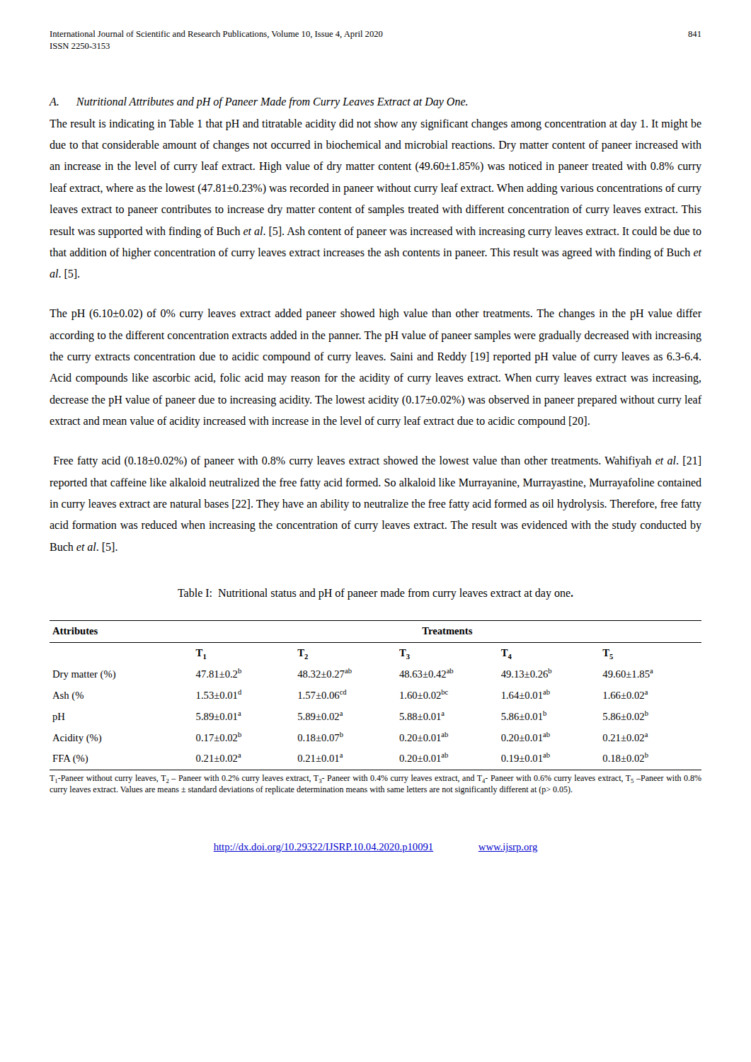International Journal of Scientific and Research Publications, Volume 10, Issue 4, April 2020
ISSN 2250-3153 841
A. Nutritional Attributes and pH of Paneer Made from Curry Leaves Extract at Day One.
The result is indicating in Table 1 that pH and titratable acidity did not show any significant changes among concentration at day 1. It might be due to that considerable amount of changes not occurred in biochemical and microbial reactions. Dry matter content of paneer increased with an increase in the level of curry leaf extract. High value of dry matter content (49.60±1.85%) was noticed in paneer treated with 0.8% curry leaf extract, where as the lowest (47.81±0.23%) was recorded in paneer without curry leaf extract. When adding various concentrations of curry leaves extract to paneer contributes to increase dry matter content of samples treated with different concentration of curry leaves extract. This result was supported with finding of Buch et al. [5]. Ash content of paneer was increased with increasing curry leaves extract. It could be due to that addition of higher concentration of curry leaves extract increases the ash contents in paneer. This result was agreed with finding of Buch et al. [5].
The pH (6.10±0.02) of 0% curry leaves extract added paneer showed high value than other treatments. The changes in the pH value differ according to the different concentration extracts added in the panner. The pH value of paneer samples were gradually decreased with increasing the curry extracts concentration due to acidic compound of curry leaves. Saini and Reddy [19] reported pH value of curry leaves as 6.3-6.4. Acid compounds like ascorbic acid, folic acid may reason for the acidity of curry leaves extract. When curry leaves extract was increasing, decrease the pH value of paneer due to increasing acidity. The lowest acidity (0.17±0.02%) was observed in paneer prepared without curry leaf extract and mean value of acidity increased with increase in the level of curry leaf extract due to acidic compound [20].
Free fatty acid (0.18±0.02%) of paneer with 0.8% curry leaves extract showed the lowest value than other treatments. Wahifiyah et al. [21] reported that caffeine like alkaloid neutralized the free fatty acid formed. So alkaloid like Murrayanine, Murrayastine, Murrayafoline contained in curry leaves extract are natural bases [22]. They have an ability to neutralize the free fatty acid formed as oil hydrolysis. Therefore, free fatty acid formation was reduced when increasing the concentration of curry leaves extract. The result was evidenced with the study conducted by Buch et al. [5].
Table I: Nutritional status and pH of paneer made from curry leaves extract at day one.
| Attributes | Treatments |
| | T 1 | T 2 | T 3 | T 4 | T 5 |
| Dry matter (%) | 47.81±0.2 b | 48.32±0.27 ab | 48.63±0.42 ab | 49.13±0.26 b | 49.60±1.85 a |
| Ash (% | 1.53±0.01 d | 1.57±0.06 cd | 1.60±0.02 bc | 1.64±0.01 ab | 1.66±0.02 a |
| pH | 5.89±0.01 a | 5.89±0.02 a | 5.88±0.01 a | 5.86±0.01 b | 5.86±0.02 b |
| Acidity (%) | 0.17±0.02 b | 0.18±0.07 b | 0.20±0.01 ab | 0.20±0.01 ab | 0.21±0.02 a |
| FFA (%) | 0.21±0.02 a | 0.21±0.01 a | 0.20±0.01 ab | 0.19±0.01 ab | 0.18±0.02 b |
T1-Paneer without curry leaves, T2 – Paneer with 0.2% curry leaves extract, T3- Paneer with 0.4% curry leaves extract, and T4- Paneer with 0.6% curry leaves extract, T5 –Paneer with 0.8% curry leaves extract. Values are means ± standard deviations of replicate determination means with same letters are not significantly different at (p> 0.05).
http://dx.doi.org/10.29322/IJSRP.10.04.2020.p10091 www.ijsrp.org